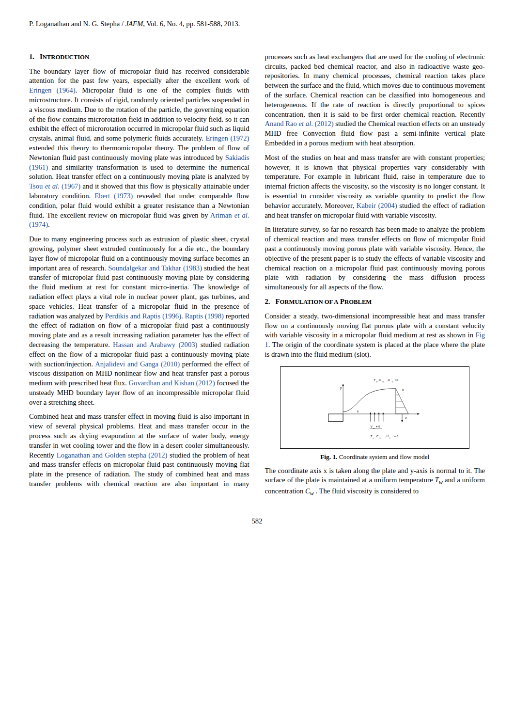P. Loganathan and N. G. Stepha / JAFM, Vol. 6, No. 4, pp. 581-588, 2013.
1. INTRODUCTION
The boundary layer flow of micropolar fluid has received considerable attention for the past few years, especially after the excellent work of Eringen (1964). Micropolar fluid is one of the complex fluids with microstructure. It consists of rigid, randomly oriented particles suspended in a viscous medium. Due to the rotation of the particle, the governing equation of the flow contains microrotation field in addition to velocity field, so it can exhibit the effect of microrotation occurred in micropolar fluid such as liquid crystals, animal fluid, and some polymeric fluids accurately. Eringen (1972) extended this theory to thermomicropolar theory. The problem of flow of Newtonian fluid past continuously moving plate was introduced by Sakiadis (1961) and similarity transformation is used to determine the numerical solution. Heat transfer effect on a continuously moving plate is analyzed by Tsou et al. (1967) and it showed that this flow is physically attainable under laboratory condition. Ebert (1973) revealed that under comparable flow condition, polar fluid would exhibit a greater resistance than a Newtonian fluid. The excellent review on micropolar fluid was given by Ariman et al. (1974).
Due to many engineering process such as extrusion of plastic sheet, crystal growing, polymer sheet extruded continuously for a die etc., the boundary layer flow of micropolar fluid on a continuously moving surface becomes an important area of research. Soundalgekar and Takhar (1983) studied the heat transfer of micropolar fluid past continuously moving plate by considering the fluid medium at rest for constant micro-inertia. The knowledge of radiation effect plays a vital role in nuclear power plant, gas turbines, and space vehicles. Heat transfer of a micropolar fluid in the presence of radiation was analyzed by Perdikis and Raptis (1996). Raptis (1998) reported the effect of radiation on flow of a micropolar fluid past a continuously moving plate and as a result increasing radiation parameter has the effect of decreasing the temperature. Hassan and Arabawy (2003) studied radiation effect on the flow of a micropolar fluid past a continuously moving plate with suction/injection. Anjalidevi and Ganga (2010) performed the effect of viscous dissipation on MHD nonlinear flow and heat transfer past a porous medium with prescribed heat flux. Govardhan and Kishan (2012) focused the unsteady MHD boundary layer flow of an incompressible micropolar fluid over a stretching sheet.
Combined heat and mass transfer effect in moving fluid is also important in view of several physical problems. Heat and mass transfer occur in the process such as drying evaporation at the surface of water body, energy transfer in wet cooling tower and the flow in a desert cooler simultaneously. Recently Loganathan and Golden stepha (2012) studied the problem of heat and mass transfer effects on micropolar fluid past continuously moving flat plate in the presence of radiation. The study of combined heat and mass transfer problems with chemical reaction are also important in many processes such as heat exchangers that are used for the cooling of electronic circuits, packed bed chemical reactor, and also in radioactive waste geo-repositories. In many chemical processes, chemical reaction takes place between the surface and the fluid, which moves due to continuous movement of the surface. Chemical reaction can be classified into homogeneous and heterogeneous. If the rate of reaction is directly proportional to spices concentration, then it is said to be first order chemical reaction. Recently Anand Rao et al. (2012) studied the Chemical reaction effects on an unsteady MHD free Convection fluid flow past a semi-infinite vertical plate Embedded in a porous medium with heat absorption.
Most of the studies on heat and mass transfer are with constant properties; however, it is known that physical properties vary considerably with temperature. For example in lubricant fluid, raise in temperature due to internal friction affects the viscosity, so the viscosity is no longer constant. It is essential to consider viscosity as variable quantity to predict the flow behavior accurately. Moreover, Kabeir (2004) studied the effect of radiation and heat transfer on micropolar fluid with variable viscosity.
In literature survey, so far no research has been made to analyze the problem of chemical reaction and mass transfer effects on flow of micropolar fluid past a continuously moving porous plate with variable viscosity. Hence, the objective of the present paper is to study the effects of variable viscosity and chemical reaction on a micropolar fluid past continuously moving porous plate with radiation by considering the mass diffusion process simultaneously for all aspects of the flow.
2. FORMULATION OF A PROBLEM
Consider a steady, two-dimensional incompressible heat and mass transfer flow on a continuously moving flat porous plate with a constant velocity with variable viscosity in a micropolar fluid medium at rest as shown in Fig 1. The origin of the coordinate system is placed at the place where the plate is drawn into the fluid medium (slot).
T w ,C w ,U 0 =0 y u x v V w ≠ 0 T ∞ ,C ∞ , U ∞ = 0
Fig. 1. Coordinate system and flow model
The coordinate axis x is taken along the plate and y-axis is normal to it. The surface of the plate is maintained at a uniform temperature Tw and a uniform concentration Cw . The fluid viscosity is considered to
582